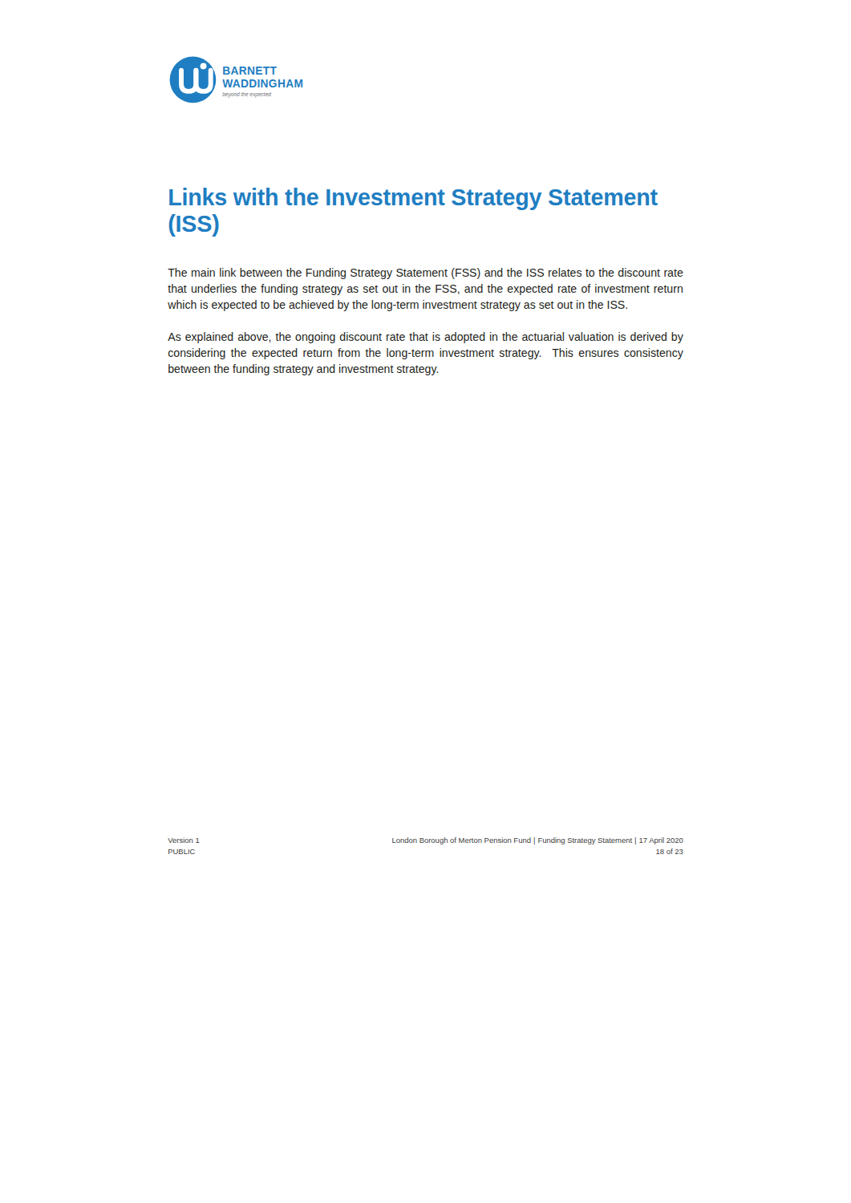BARNETT WADDINGHAM beyond the expected
Links with the Investment Strategy Statement (ISS)
The main link between the Funding Strategy Statement (FSS) and the ISS relates to the discount rate that underlies the funding strategy as set out in the FSS, and the expected rate of investment return which is expected to be achieved by the long-term investment strategy as set out in the ISS.
As explained above, the ongoing discount rate that is adopted in the actuarial valuation is derived by considering the expected return from the long-term investment strategy. This ensures consistency between the funding strategy and investment strategy.
Version 1
PUBLIC
London Borough of Merton Pension Fund|Funding Strategy Statement|17 April 2020
18 of 23